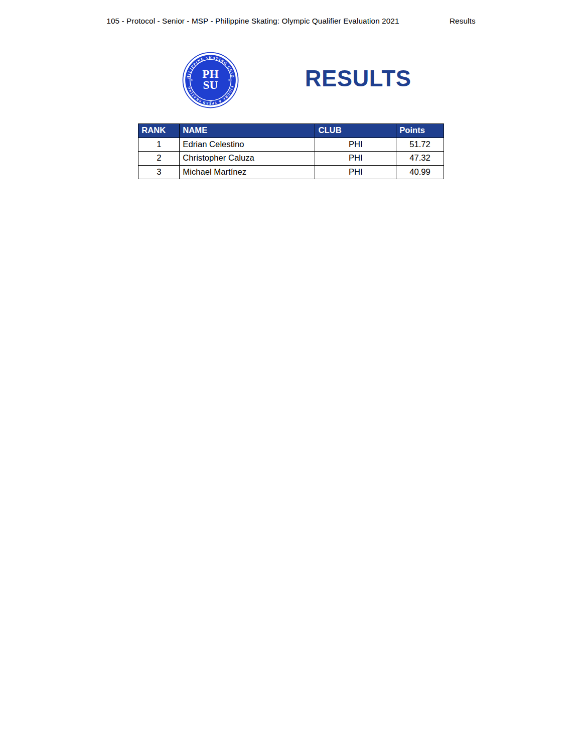105 - Protocol - Senior - MSP - Philippine Skating: Olympic Qualifier Evaluation 2021
Results
PHILIPPINE SKATING UNION FIGURE & SPEED SKATING PH SU ✳ ✳ ✳
RESULTS
| RANK | NAME | CLUB | Points |
| --- | --- | --- | --- |
| 1 | Edrian Celestino | PHI | 51.72 |
| 2 | Christopher Caluza | PHI | 47.32 |
| 3 | Michael Martínez | PHI | 40.99 |